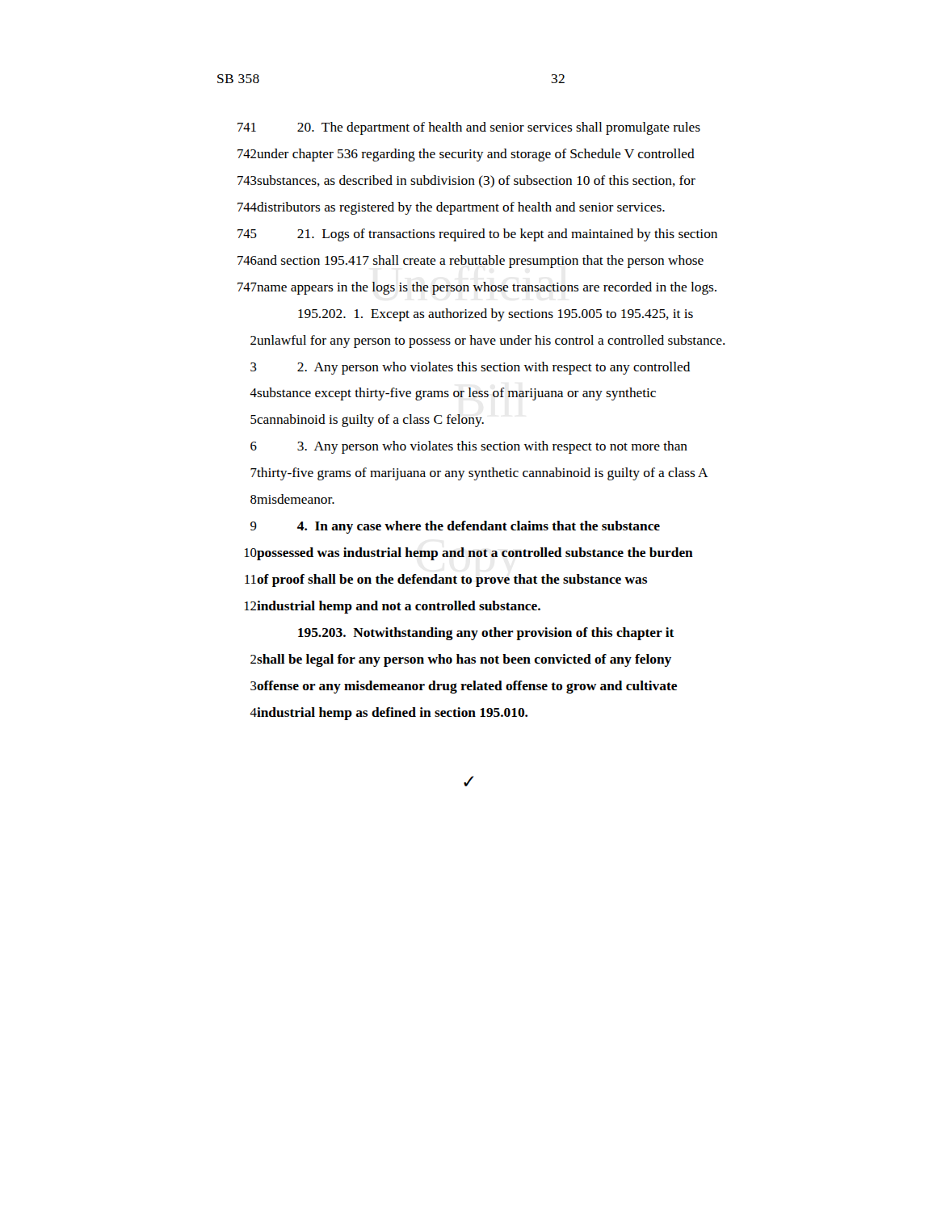Unofficial Bill Copy
SB 358 32
| 741 | 20. The department of health and senior services shall promulgate rules |
| 742 | under chapter 536 regarding the security and storage of Schedule V controlled |
| 743 | substances, as described in subdivision (3) of subsection 10 of this section, for |
| 744 | distributors as registered by the department of health and senior services. |
| 745 | 21. Logs of transactions required to be kept and maintained by this section |
| 746 | and section 195.417 shall create a rebuttable presumption that the person whose |
| 747 | name appears in the logs is the person whose transactions are recorded in the logs. |
| | 195.202. 1. Except as authorized by sections 195.005 to 195.425, it is |
| 2 | unlawful for any person to possess or have under his control a controlled substance. |
| 3 | 2. Any person who violates this section with respect to any controlled |
| 4 | substance except thirty-five grams or less of marijuana or any synthetic |
| 5 | cannabinoid is guilty of a class C felony. |
| 6 | 3. Any person who violates this section with respect to not more than |
| 7 | thirty-five grams of marijuana or any synthetic cannabinoid is guilty of a class A |
| 8 | misdemeanor. |
| 9 | 4. In any case where the defendant claims that the substance |
| 10 | possessed was industrial hemp and not a controlled substance the burden |
| 11 | of proof shall be on the defendant to prove that the substance was |
| 12 | industrial hemp and not a controlled substance. |
| | 195.203. Notwithstanding any other provision of this chapter it |
| 2 | shall be legal for any person who has not been convicted of any felony |
| 3 | offense or any misdemeanor drug related offense to grow and cultivate |
| 4 | industrial hemp as defined in section 195.010. |
✓